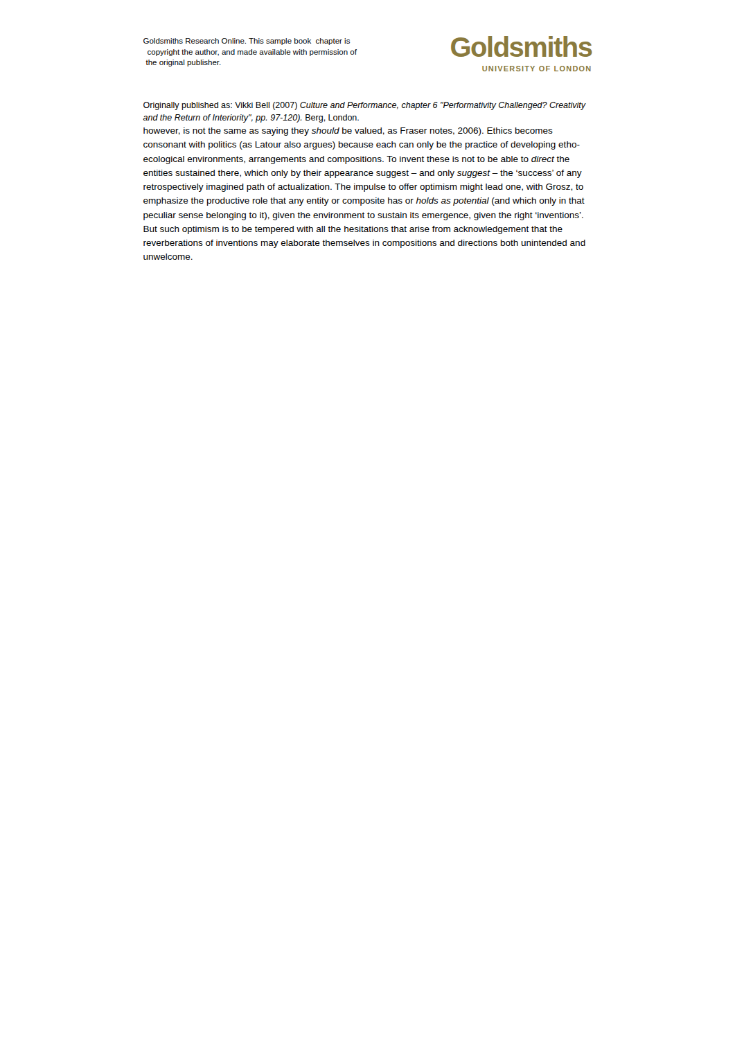Goldsmiths Research Online. This sample book chapter is
copyright the author, and made available with permission of
the original publisher.
Goldsmiths
UNIVERSITY OF LONDON
Originally published as: Vikki Bell (2007) Culture and Performance, chapter 6 "Performativity Challenged? Creativity and the Return of Interiority", pp. 97-120). Berg, London.
however, is not the same as saying they should be valued, as Fraser notes, 2006). Ethics becomes consonant with politics (as Latour also argues) because each can only be the practice of developing etho-ecological environments, arrangements and compositions. To invent these is not to be able to direct the entities sustained there, which only by their appearance suggest – and only suggest – the ‘success’ of any retrospectively imagined path of actualization. The impulse to offer optimism might lead one, with Grosz, to emphasize the productive role that any entity or composite has or holds as potential (and which only in that peculiar sense belonging to it), given the environment to sustain its emergence, given the right ‘inventions’. But such optimism is to be tempered with all the hesitations that arise from acknowledgement that the reverberations of inventions may elaborate themselves in compositions and directions both unintended and unwelcome.